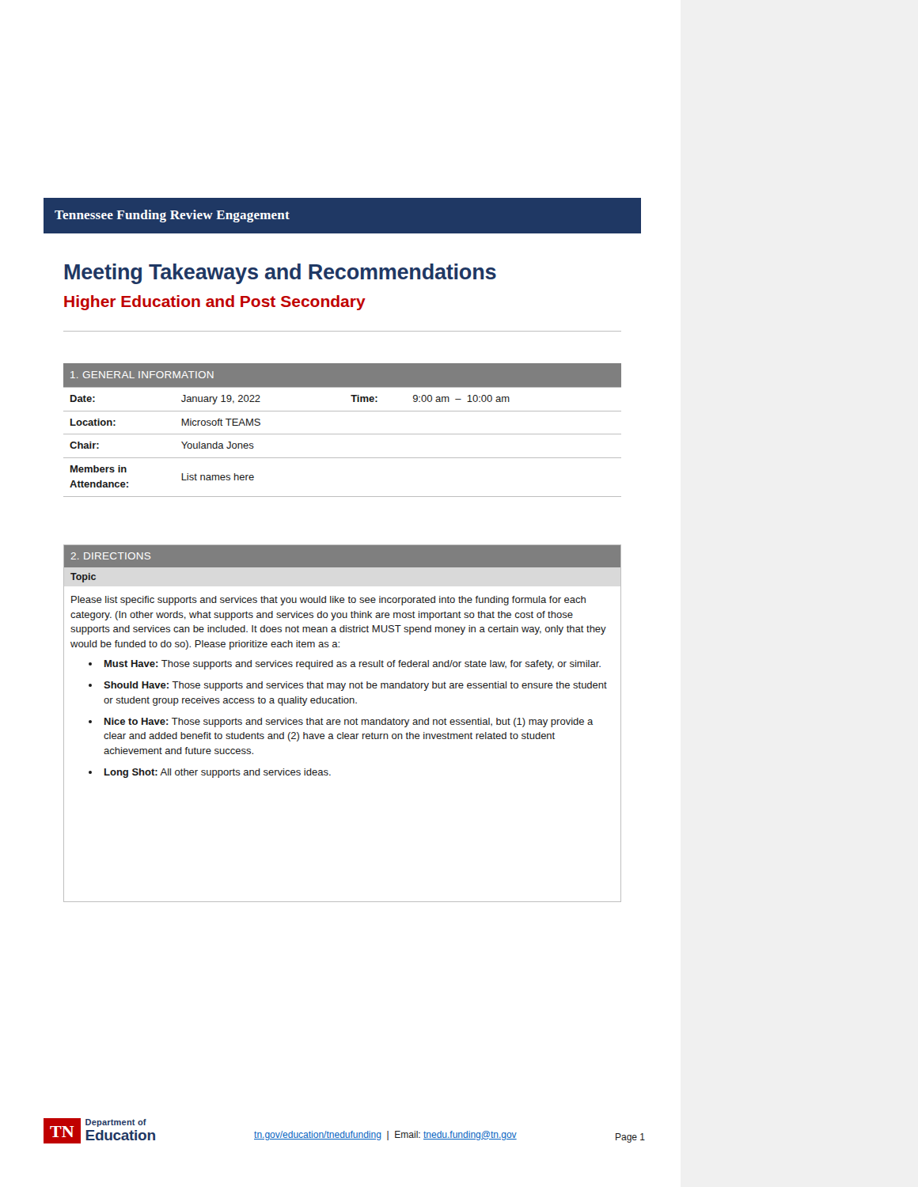Tennessee Funding Review Engagement
Meeting Takeaways and Recommendations
Higher Education and Post Secondary
| 1. GENERAL INFORMATION |
| Date: | January 19, 2022 | Time: | 9:00 am – 10:00 am |
| Location: | Microsoft TEAMS |
| Chair: | Youlanda Jones |
| Members in Attendance: | List names here |
| 2. DIRECTIONS |
| Topic |
| Please list specific supports and services that you would like to see incorporated into the funding formula for each category. (In other words, what supports and services do you think are most important so that the cost of those supports and services can be included. It does not mean a district MUST spend money in a certain way, only that they would be funded to do so). Please prioritize each item as a: Must Have: Those supports and services required as a result of federal and/or state law, for safety, or similar. Should Have: Those supports and services that may not be mandatory but are essential to ensure the student or student group receives access to a quality education. Nice to Have: Those supports and services that are not mandatory and not essential, but (1) may provide a clear and added benefit to students and (2) have a clear return on the investment related to student achievement and future success. Long Shot: All other supports and services ideas. |
TN
Department of
Education
tn.gov/education/tnedufunding | Email: tnedu.funding@tn.gov
Page 1